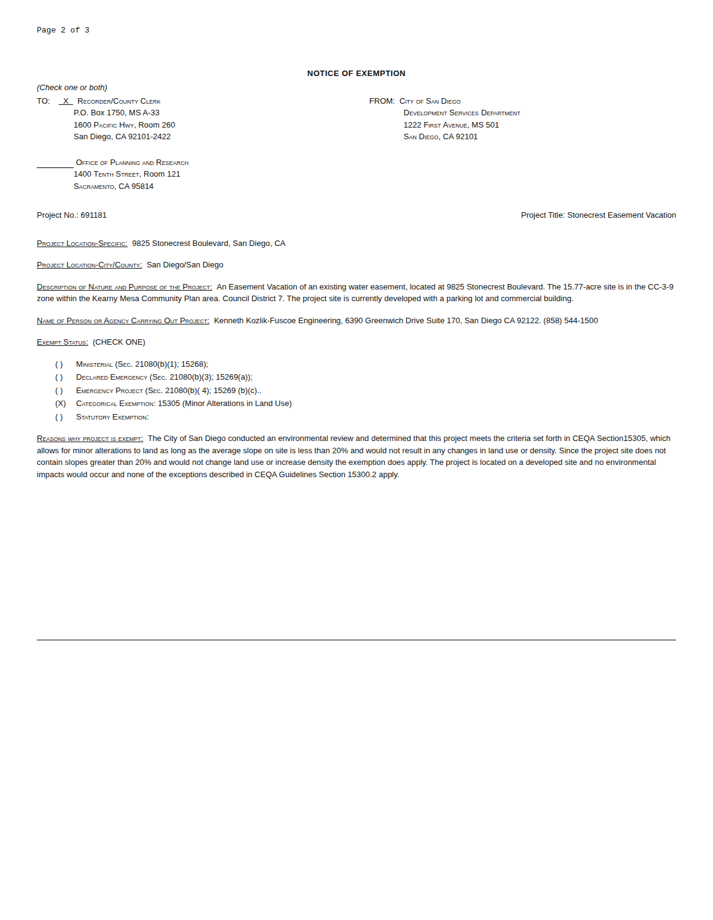Page 2 of 3
NOTICE OF EXEMPTION
(Check one or both)
| TO: X Recorder/County Clerk P.O. Box 1750, MS A-33 1600 Pacific Hwy , Room 260 San Diego, CA 92101-2422 | FROM: City of San Diego Development Services Department 1222 First Avenue , MS 501 San Diego , CA 92101 |
| Office of Planning and Research 1400 Tenth Street , Room 121 Sacramento , CA 95814 | |
Project No.: 691181 Project Title: Stonecrest Easement Vacation
Project Location-Specific: 9825 Stonecrest Boulevard, San Diego, CA
Project Location-City/County: San Diego/San Diego
Description of Nature and Purpose of the Project: An Easement Vacation of an existing water easement, located at 9825 Stonecrest Boulevard. The 15.77-acre site is in the CC-3-9 zone within the Kearny Mesa Community Plan area. Council District 7. The project site is currently developed with a parking lot and commercial building.
Name of Person or Agency Carrying Out Project: Kenneth Kozlik-Fuscoe Engineering, 6390 Greenwich Drive Suite 170, San Diego CA 92122. (858) 544-1500
Exempt Status: (CHECK ONE)
( ) Ministerial (Sec. 21080(b)(1); 15268);
( ) Declared Emergency (Sec. 21080(b)(3); 15269(a));
( ) Emergency Project (Sec. 21080(b)( 4); 15269 (b)(c)..
(X) Categorical Exemption: 15305 (Minor Alterations in Land Use)
( ) Statutory Exemption:
Reasons why project is exempt: The City of San Diego conducted an environmental review and determined that this project meets the criteria set forth in CEQA Section15305, which allows for minor alterations to land as long as the average slope on site is less than 20% and would not result in any changes in land use or density. Since the project site does not contain slopes greater than 20% and would not change land use or increase density the exemption does apply. The project is located on a developed site and no environmental impacts would occur and none of the exceptions described in CEQA Guidelines Section 15300.2 apply.